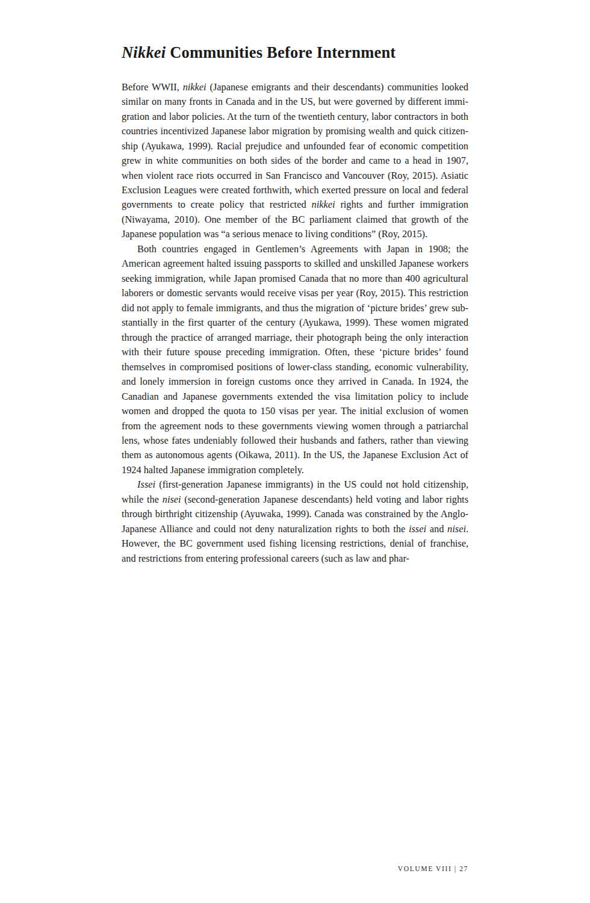Nikkei Communities Before Internment
Before WWII, nikkei (Japanese emigrants and their descendants) communities looked similar on many fronts in Canada and in the US, but were governed by different immigration and labor policies. At the turn of the twentieth century, labor contractors in both countries incentivized Japanese labor migration by promising wealth and quick citizenship (Ayukawa, 1999). Racial prejudice and unfounded fear of economic competition grew in white communities on both sides of the border and came to a head in 1907, when violent race riots occurred in San Francisco and Vancouver (Roy, 2015). Asiatic Exclusion Leagues were created forthwith, which exerted pressure on local and federal governments to create policy that restricted nikkei rights and further immigration (Niwayama, 2010). One member of the BC parliament claimed that growth of the Japanese population was “a serious menace to living conditions” (Roy, 2015).
Both countries engaged in Gentlemen’s Agreements with Japan in 1908; the American agreement halted issuing passports to skilled and unskilled Japanese workers seeking immigration, while Japan promised Canada that no more than 400 agricultural laborers or domestic servants would receive visas per year (Roy, 2015). This restriction did not apply to female immigrants, and thus the migration of ‘picture brides’ grew substantially in the first quarter of the century (Ayukawa, 1999). These women migrated through the practice of arranged marriage, their photograph being the only interaction with their future spouse preceding immigration. Often, these ‘picture brides’ found themselves in compromised positions of lower-class standing, economic vulnerability, and lonely immersion in foreign customs once they arrived in Canada. In 1924, the Canadian and Japanese governments extended the visa limitation policy to include women and dropped the quota to 150 visas per year. The initial exclusion of women from the agreement nods to these governments viewing women through a patriarchal lens, whose fates undeniably followed their husbands and fathers, rather than viewing them as autonomous agents (Oikawa, 2011). In the US, the Japanese Exclusion Act of 1924 halted Japanese immigration completely.
Issei (first-generation Japanese immigrants) in the US could not hold citizenship, while the nisei (second-generation Japanese descendants) held voting and labor rights through birthright citizenship (Ayuwaka, 1999). Canada was constrained by the Anglo-Japanese Alliance and could not deny naturalization rights to both the issei and nisei. However, the BC government used fishing licensing restrictions, denial of franchise, and restrictions from entering professional careers (such as law and phar-
Volume VIII | 27